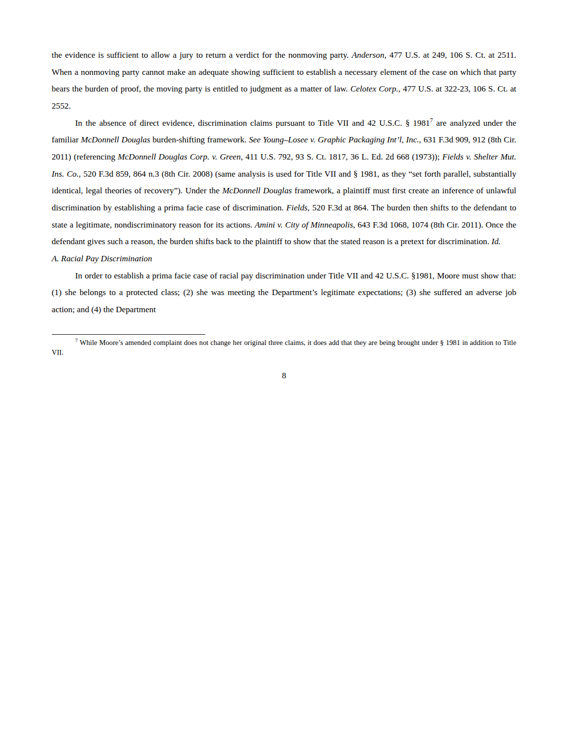the evidence is sufficient to allow a jury to return a verdict for the nonmoving party. Anderson, 477 U.S. at 249, 106 S. Ct. at 2511. When a nonmoving party cannot make an adequate showing sufficient to establish a necessary element of the case on which that party bears the burden of proof, the moving party is entitled to judgment as a matter of law. Celotex Corp., 477 U.S. at 322-23, 106 S. Ct. at 2552.
In the absence of direct evidence, discrimination claims pursuant to Title VII and 42 U.S.C. § 19817 are analyzed under the familiar McDonnell Douglas burden-shifting framework. See Young–Losee v. Graphic Packaging Int’l, Inc., 631 F.3d 909, 912 (8th Cir. 2011) (referencing McDonnell Douglas Corp. v. Green, 411 U.S. 792, 93 S. Ct. 1817, 36 L. Ed. 2d 668 (1973)); Fields v. Shelter Mut. Ins. Co., 520 F.3d 859, 864 n.3 (8th Cir. 2008) (same analysis is used for Title VII and § 1981, as they “set forth parallel, substantially identical, legal theories of recovery”). Under the McDonnell Douglas framework, a plaintiff must first create an inference of unlawful discrimination by establishing a prima facie case of discrimination. Fields, 520 F.3d at 864. The burden then shifts to the defendant to state a legitimate, nondiscriminatory reason for its actions. Amini v. City of Minneapolis, 643 F.3d 1068, 1074 (8th Cir. 2011). Once the defendant gives such a reason, the burden shifts back to the plaintiff to show that the stated reason is a pretext for discrimination. Id.
A. Racial Pay Discrimination
In order to establish a prima facie case of racial pay discrimination under Title VII and 42 U.S.C. §1981, Moore must show that: (1) she belongs to a protected class; (2) she was meeting the Department’s legitimate expectations; (3) she suffered an adverse job action; and (4) the Department
7 While Moore’s amended complaint does not change her original three claims, it does add that they are being brought under § 1981 in addition to Title VII.
8